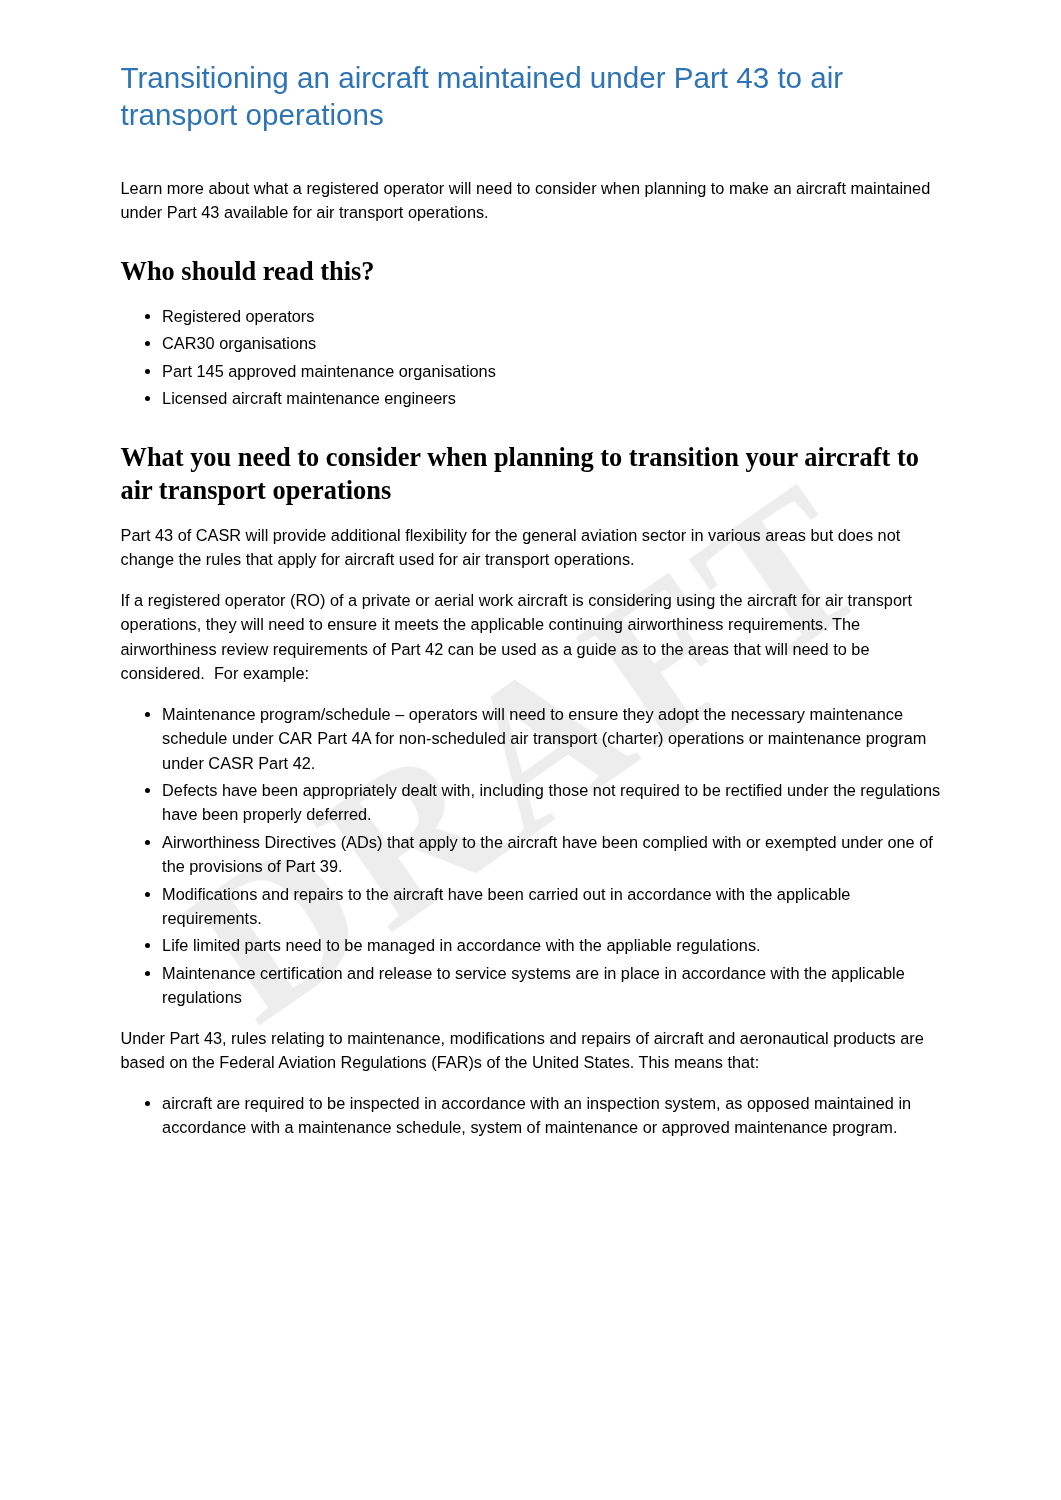Transitioning an aircraft maintained under Part 43 to air transport operations
Learn more about what a registered operator will need to consider when planning to make an aircraft maintained under Part 43 available for air transport operations.
Who should read this?
Registered operators
CAR30 organisations
Part 145 approved maintenance organisations
Licensed aircraft maintenance engineers
What you need to consider when planning to transition your aircraft to air transport operations
Part 43 of CASR will provide additional flexibility for the general aviation sector in various areas but does not change the rules that apply for aircraft used for air transport operations.
If a registered operator (RO) of a private or aerial work aircraft is considering using the aircraft for air transport operations, they will need to ensure it meets the applicable continuing airworthiness requirements. The airworthiness review requirements of Part 42 can be used as a guide as to the areas that will need to be considered. For example:
Maintenance program/schedule – operators will need to ensure they adopt the necessary maintenance schedule under CAR Part 4A for non-scheduled air transport (charter) operations or maintenance program under CASR Part 42.
Defects have been appropriately dealt with, including those not required to be rectified under the regulations have been properly deferred.
Airworthiness Directives (ADs) that apply to the aircraft have been complied with or exempted under one of the provisions of Part 39.
Modifications and repairs to the aircraft have been carried out in accordance with the applicable requirements.
Life limited parts need to be managed in accordance with the appliable regulations.
Maintenance certification and release to service systems are in place in accordance with the applicable regulations
Under Part 43, rules relating to maintenance, modifications and repairs of aircraft and aeronautical products are based on the Federal Aviation Regulations (FAR)s of the United States. This means that:
aircraft are required to be inspected in accordance with an inspection system, as opposed maintained in accordance with a maintenance schedule, system of maintenance or approved maintenance program.